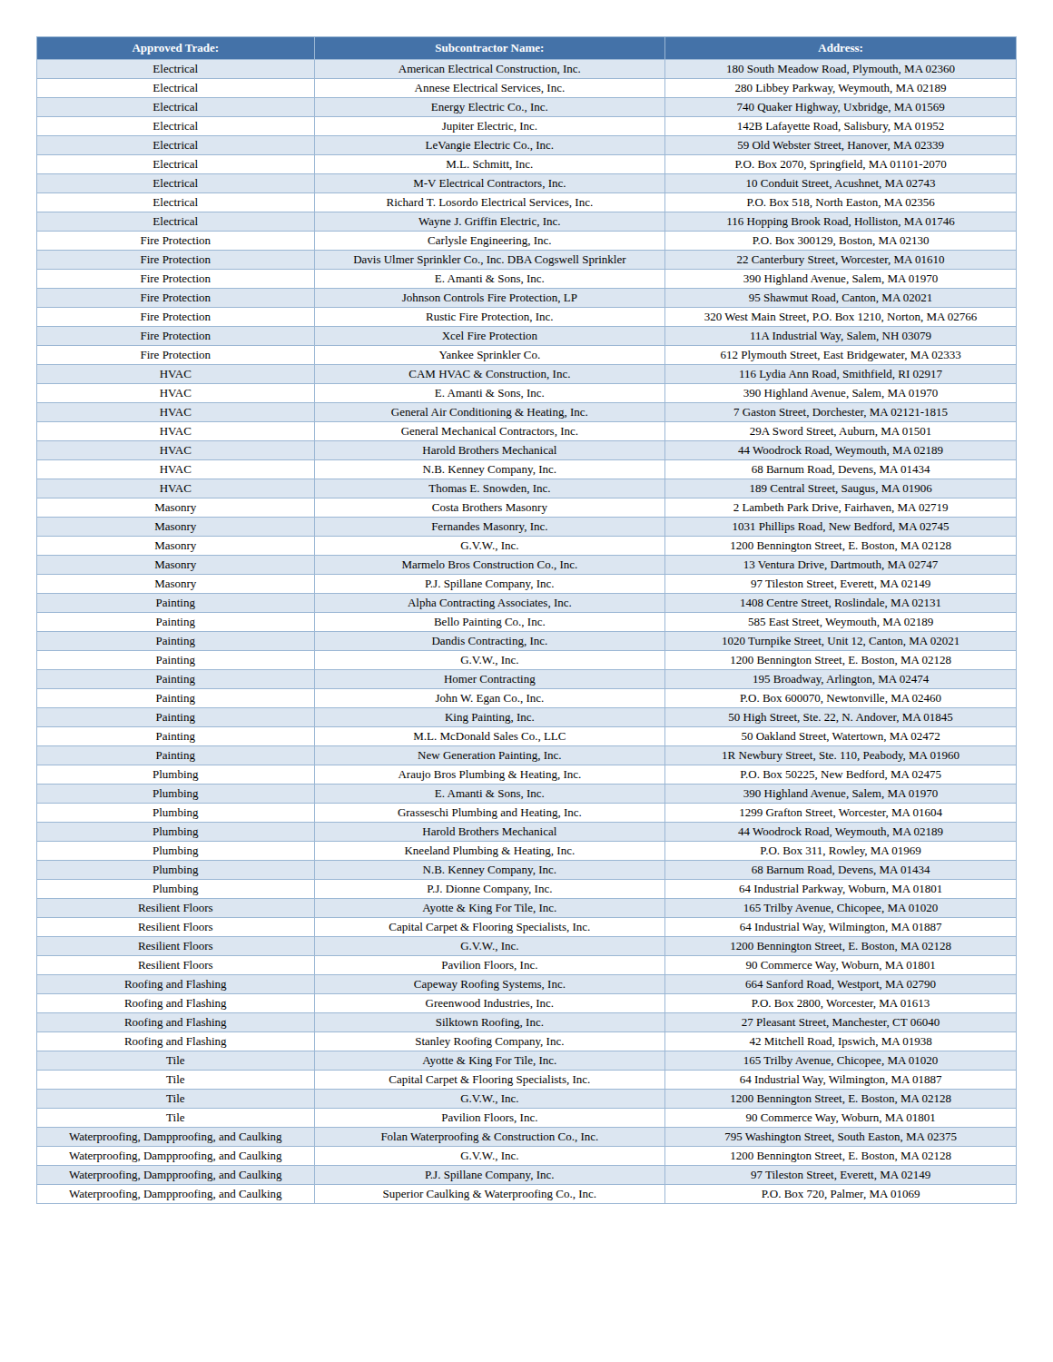| Approved Trade: | Subcontractor Name: | Address: |
| --- | --- | --- |
| Electrical | American Electrical Construction, Inc. | 180 South Meadow Road, Plymouth, MA 02360 |
| Electrical | Annese Electrical Services, Inc. | 280 Libbey Parkway, Weymouth, MA 02189 |
| Electrical | Energy Electric Co., Inc. | 740 Quaker Highway, Uxbridge, MA 01569 |
| Electrical | Jupiter Electric, Inc. | 142B Lafayette Road, Salisbury, MA 01952 |
| Electrical | LeVangie Electric Co., Inc. | 59 Old Webster Street, Hanover, MA 02339 |
| Electrical | M.L. Schmitt, Inc. | P.O. Box 2070, Springfield, MA 01101-2070 |
| Electrical | M-V Electrical Contractors, Inc. | 10 Conduit Street, Acushnet, MA 02743 |
| Electrical | Richard T. Losordo Electrical Services, Inc. | P.O. Box 518, North Easton, MA 02356 |
| Electrical | Wayne J. Griffin Electric, Inc. | 116 Hopping Brook Road, Holliston, MA 01746 |
| Fire Protection | Carlysle Engineering, Inc. | P.O. Box 300129, Boston, MA 02130 |
| Fire Protection | Davis Ulmer Sprinkler Co., Inc. DBA Cogswell Sprinkler | 22 Canterbury Street, Worcester, MA 01610 |
| Fire Protection | E. Amanti & Sons, Inc. | 390 Highland Avenue, Salem, MA 01970 |
| Fire Protection | Johnson Controls Fire Protection, LP | 95 Shawmut Road, Canton, MA 02021 |
| Fire Protection | Rustic Fire Protection, Inc. | 320 West Main Street, P.O. Box 1210, Norton, MA 02766 |
| Fire Protection | Xcel Fire Protection | 11A Industrial Way, Salem, NH 03079 |
| Fire Protection | Yankee Sprinkler Co. | 612 Plymouth Street, East Bridgewater, MA 02333 |
| HVAC | CAM HVAC & Construction, Inc. | 116 Lydia Ann Road, Smithfield, RI 02917 |
| HVAC | E. Amanti & Sons, Inc. | 390 Highland Avenue, Salem, MA 01970 |
| HVAC | General Air Conditioning & Heating, Inc. | 7 Gaston Street, Dorchester, MA 02121-1815 |
| HVAC | General Mechanical Contractors, Inc. | 29A Sword Street, Auburn, MA 01501 |
| HVAC | Harold Brothers Mechanical | 44 Woodrock Road, Weymouth, MA 02189 |
| HVAC | N.B. Kenney Company, Inc. | 68 Barnum Road, Devens, MA 01434 |
| HVAC | Thomas E. Snowden, Inc. | 189 Central Street, Saugus, MA 01906 |
| Masonry | Costa Brothers Masonry | 2 Lambeth Park Drive, Fairhaven, MA 02719 |
| Masonry | Fernandes Masonry, Inc. | 1031 Phillips Road, New Bedford, MA 02745 |
| Masonry | G.V.W., Inc. | 1200 Bennington Street, E. Boston, MA 02128 |
| Masonry | Marmelo Bros Construction Co., Inc. | 13 Ventura Drive, Dartmouth, MA 02747 |
| Masonry | P.J. Spillane Company, Inc. | 97 Tileston Street, Everett, MA 02149 |
| Painting | Alpha Contracting Associates, Inc. | 1408 Centre Street, Roslindale, MA 02131 |
| Painting | Bello Painting Co., Inc. | 585 East Street, Weymouth, MA 02189 |
| Painting | Dandis Contracting, Inc. | 1020 Turnpike Street, Unit 12, Canton, MA 02021 |
| Painting | G.V.W., Inc. | 1200 Bennington Street, E. Boston, MA 02128 |
| Painting | Homer Contracting | 195 Broadway, Arlington, MA 02474 |
| Painting | John W. Egan Co., Inc. | P.O. Box 600070, Newtonville, MA 02460 |
| Painting | King Painting, Inc. | 50 High Street, Ste. 22, N. Andover, MA 01845 |
| Painting | M.L. McDonald Sales Co., LLC | 50 Oakland Street, Watertown, MA 02472 |
| Painting | New Generation Painting, Inc. | 1R Newbury Street, Ste. 110, Peabody, MA 01960 |
| Plumbing | Araujo Bros Plumbing & Heating, Inc. | P.O. Box 50225, New Bedford, MA 02475 |
| Plumbing | E. Amanti & Sons, Inc. | 390 Highland Avenue, Salem, MA 01970 |
| Plumbing | Grasseschi Plumbing and Heating, Inc. | 1299 Grafton Street, Worcester, MA 01604 |
| Plumbing | Harold Brothers Mechanical | 44 Woodrock Road, Weymouth, MA 02189 |
| Plumbing | Kneeland Plumbing & Heating, Inc. | P.O. Box 311, Rowley, MA 01969 |
| Plumbing | N.B. Kenney Company, Inc. | 68 Barnum Road, Devens, MA 01434 |
| Plumbing | P.J. Dionne Company, Inc. | 64 Industrial Parkway, Woburn, MA 01801 |
| Resilient Floors | Ayotte & King For Tile, Inc. | 165 Trilby Avenue, Chicopee, MA 01020 |
| Resilient Floors | Capital Carpet & Flooring Specialists, Inc. | 64 Industrial Way, Wilmington, MA 01887 |
| Resilient Floors | G.V.W., Inc. | 1200 Bennington Street, E. Boston, MA 02128 |
| Resilient Floors | Pavilion Floors, Inc. | 90 Commerce Way, Woburn, MA 01801 |
| Roofing and Flashing | Capeway Roofing Systems, Inc. | 664 Sanford Road, Westport, MA 02790 |
| Roofing and Flashing | Greenwood Industries, Inc. | P.O. Box 2800, Worcester, MA 01613 |
| Roofing and Flashing | Silktown Roofing, Inc. | 27 Pleasant Street, Manchester, CT 06040 |
| Roofing and Flashing | Stanley Roofing Company, Inc. | 42 Mitchell Road, Ipswich, MA 01938 |
| Tile | Ayotte & King For Tile, Inc. | 165 Trilby Avenue, Chicopee, MA 01020 |
| Tile | Capital Carpet & Flooring Specialists, Inc. | 64 Industrial Way, Wilmington, MA 01887 |
| Tile | G.V.W., Inc. | 1200 Bennington Street, E. Boston, MA 02128 |
| Tile | Pavilion Floors, Inc. | 90 Commerce Way, Woburn, MA 01801 |
| Waterproofing, Dampproofing, and Caulking | Folan Waterproofing & Construction Co., Inc. | 795 Washington Street, South Easton, MA 02375 |
| Waterproofing, Dampproofing, and Caulking | G.V.W., Inc. | 1200 Bennington Street, E. Boston, MA 02128 |
| Waterproofing, Dampproofing, and Caulking | P.J. Spillane Company, Inc. | 97 Tileston Street, Everett, MA 02149 |
| Waterproofing, Dampproofing, and Caulking | Superior Caulking & Waterproofing Co., Inc. | P.O. Box 720, Palmer, MA 01069 |